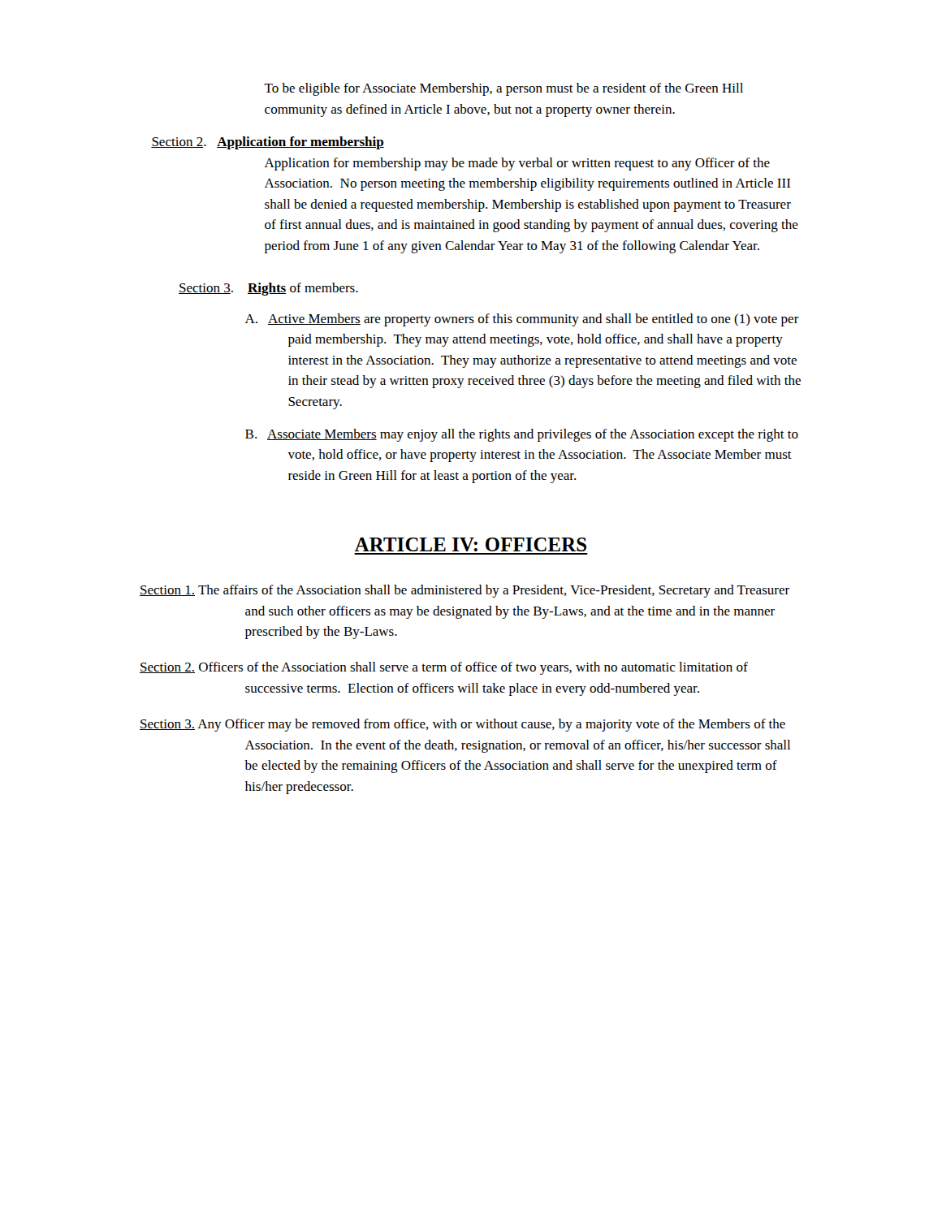To be eligible for Associate Membership, a person must be a resident of the Green Hill community as defined in Article I above, but not a property owner therein.
Section 2. Application for membership
Application for membership may be made by verbal or written request to any Officer of the Association. No person meeting the membership eligibility requirements outlined in Article III shall be denied a requested membership. Membership is established upon payment to Treasurer of first annual dues, and is maintained in good standing by payment of annual dues, covering the period from June 1 of any given Calendar Year to May 31 of the following Calendar Year.
Section 3. Rights of members.
A. Active Members are property owners of this community and shall be entitled to one (1) vote per paid membership. They may attend meetings, vote, hold office, and shall have a property interest in the Association. They may authorize a representative to attend meetings and vote in their stead by a written proxy received three (3) days before the meeting and filed with the Secretary.
B. Associate Members may enjoy all the rights and privileges of the Association except the right to vote, hold office, or have property interest in the Association. The Associate Member must reside in Green Hill for at least a portion of the year.
ARTICLE IV: OFFICERS
Section 1. The affairs of the Association shall be administered by a President, Vice-President, Secretary and Treasurer and such other officers as may be designated by the By-Laws, and at the time and in the manner prescribed by the By-Laws.
Section 2. Officers of the Association shall serve a term of office of two years, with no automatic limitation of successive terms. Election of officers will take place in every odd-numbered year.
Section 3. Any Officer may be removed from office, with or without cause, by a majority vote of the Members of the Association. In the event of the death, resignation, or removal of an officer, his/her successor shall be elected by the remaining Officers of the Association and shall serve for the unexpired term of his/her predecessor.